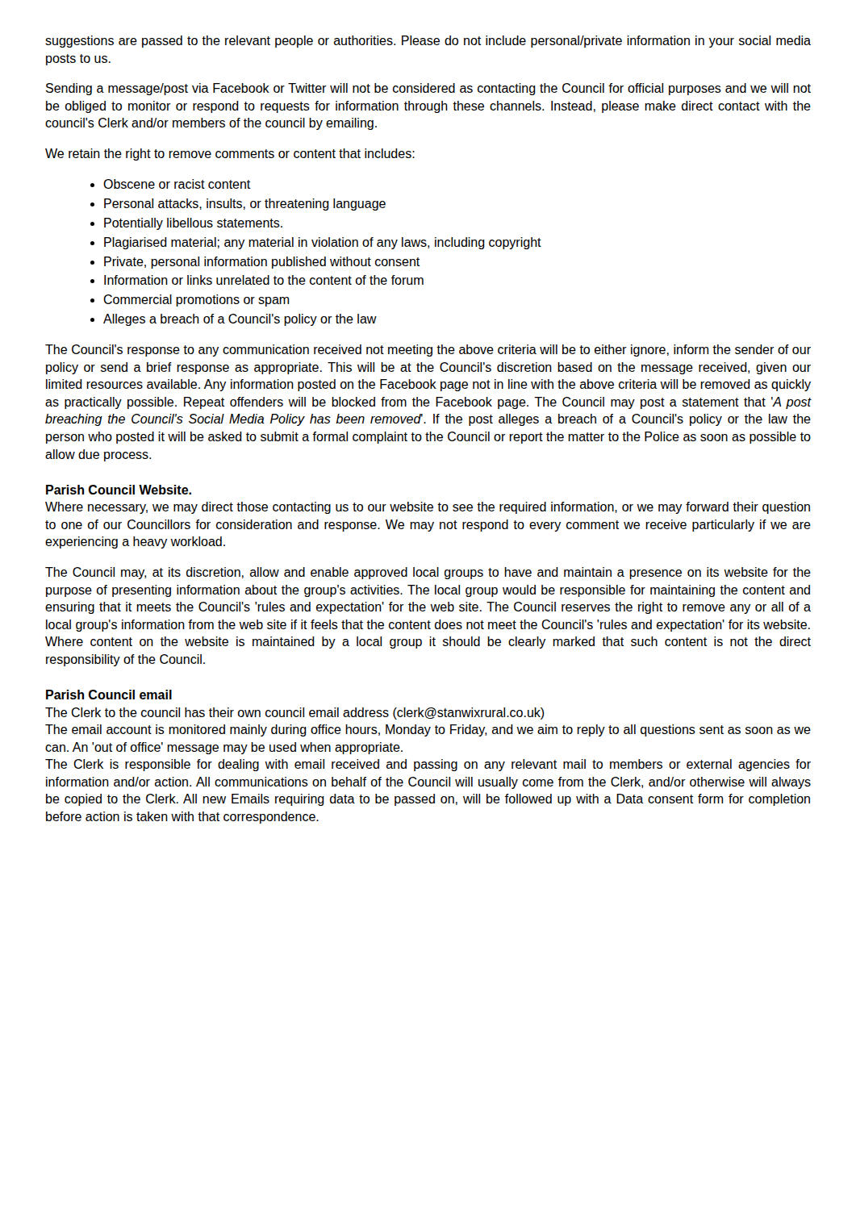suggestions are passed to the relevant people or authorities. Please do not include personal/private information in your social media posts to us.
Sending a message/post via Facebook or Twitter will not be considered as contacting the Council for official purposes and we will not be obliged to monitor or respond to requests for information through these channels. Instead, please make direct contact with the council's Clerk and/or members of the council by emailing.
We retain the right to remove comments or content that includes:
Obscene or racist content
Personal attacks, insults, or threatening language
Potentially libellous statements.
Plagiarised material; any material in violation of any laws, including copyright
Private, personal information published without consent
Information or links unrelated to the content of the forum
Commercial promotions or spam
Alleges a breach of a Council's policy or the law
The Council's response to any communication received not meeting the above criteria will be to either ignore, inform the sender of our policy or send a brief response as appropriate. This will be at the Council's discretion based on the message received, given our limited resources available. Any information posted on the Facebook page not in line with the above criteria will be removed as quickly as practically possible. Repeat offenders will be blocked from the Facebook page. The Council may post a statement that 'A post breaching the Council's Social Media Policy has been removed'. If the post alleges a breach of a Council's policy or the law the person who posted it will be asked to submit a formal complaint to the Council or report the matter to the Police as soon as possible to allow due process.
Parish Council Website.
Where necessary, we may direct those contacting us to our website to see the required information, or we may forward their question to one of our Councillors for consideration and response. We may not respond to every comment we receive particularly if we are experiencing a heavy workload.
The Council may, at its discretion, allow and enable approved local groups to have and maintain a presence on its website for the purpose of presenting information about the group's activities. The local group would be responsible for maintaining the content and ensuring that it meets the Council's 'rules and expectation' for the web site. The Council reserves the right to remove any or all of a local group's information from the web site if it feels that the content does not meet the Council's 'rules and expectation' for its website. Where content on the website is maintained by a local group it should be clearly marked that such content is not the direct responsibility of the Council.
Parish Council email
The Clerk to the council has their own council email address (clerk@stanwixrural.co.uk)
The email account is monitored mainly during office hours, Monday to Friday, and we aim to reply to all questions sent as soon as we can. An 'out of office' message may be used when appropriate.
The Clerk is responsible for dealing with email received and passing on any relevant mail to members or external agencies for information and/or action. All communications on behalf of the Council will usually come from the Clerk, and/or otherwise will always be copied to the Clerk. All new Emails requiring data to be passed on, will be followed up with a Data consent form for completion before action is taken with that correspondence.